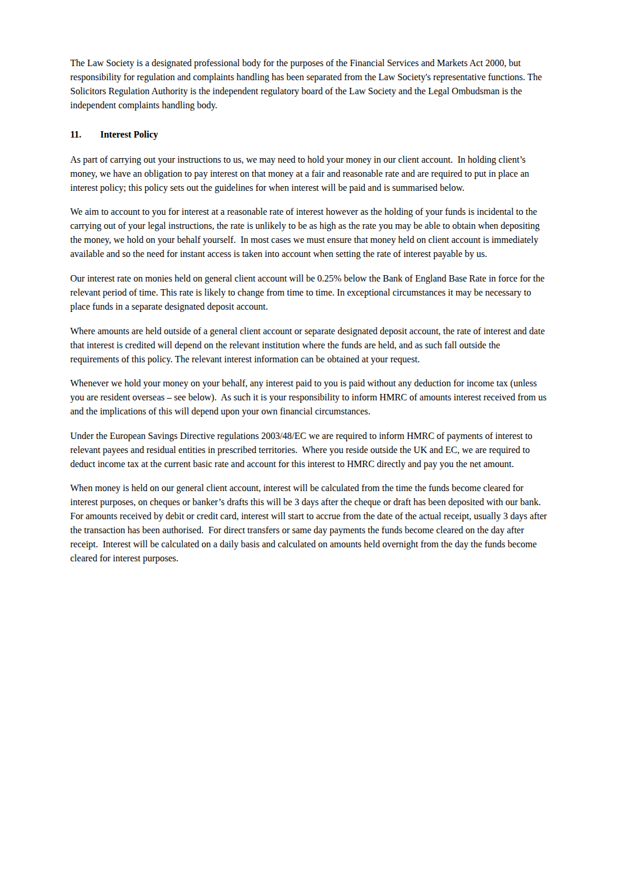The Law Society is a designated professional body for the purposes of the Financial Services and Markets Act 2000, but responsibility for regulation and complaints handling has been separated from the Law Society's representative functions. The Solicitors Regulation Authority is the independent regulatory board of the Law Society and the Legal Ombudsman is the independent complaints handling body.
11. Interest Policy
As part of carrying out your instructions to us, we may need to hold your money in our client account. In holding client’s money, we have an obligation to pay interest on that money at a fair and reasonable rate and are required to put in place an interest policy; this policy sets out the guidelines for when interest will be paid and is summarised below.
We aim to account to you for interest at a reasonable rate of interest however as the holding of your funds is incidental to the carrying out of your legal instructions, the rate is unlikely to be as high as the rate you may be able to obtain when depositing the money, we hold on your behalf yourself. In most cases we must ensure that money held on client account is immediately available and so the need for instant access is taken into account when setting the rate of interest payable by us.
Our interest rate on monies held on general client account will be 0.25% below the Bank of England Base Rate in force for the relevant period of time. This rate is likely to change from time to time. In exceptional circumstances it may be necessary to place funds in a separate designated deposit account.
Where amounts are held outside of a general client account or separate designated deposit account, the rate of interest and date that interest is credited will depend on the relevant institution where the funds are held, and as such fall outside the requirements of this policy. The relevant interest information can be obtained at your request.
Whenever we hold your money on your behalf, any interest paid to you is paid without any deduction for income tax (unless you are resident overseas – see below). As such it is your responsibility to inform HMRC of amounts interest received from us and the implications of this will depend upon your own financial circumstances.
Under the European Savings Directive regulations 2003/48/EC we are required to inform HMRC of payments of interest to relevant payees and residual entities in prescribed territories. Where you reside outside the UK and EC, we are required to deduct income tax at the current basic rate and account for this interest to HMRC directly and pay you the net amount.
When money is held on our general client account, interest will be calculated from the time the funds become cleared for interest purposes, on cheques or banker’s drafts this will be 3 days after the cheque or draft has been deposited with our bank. For amounts received by debit or credit card, interest will start to accrue from the date of the actual receipt, usually 3 days after the transaction has been authorised. For direct transfers or same day payments the funds become cleared on the day after receipt. Interest will be calculated on a daily basis and calculated on amounts held overnight from the day the funds become cleared for interest purposes.